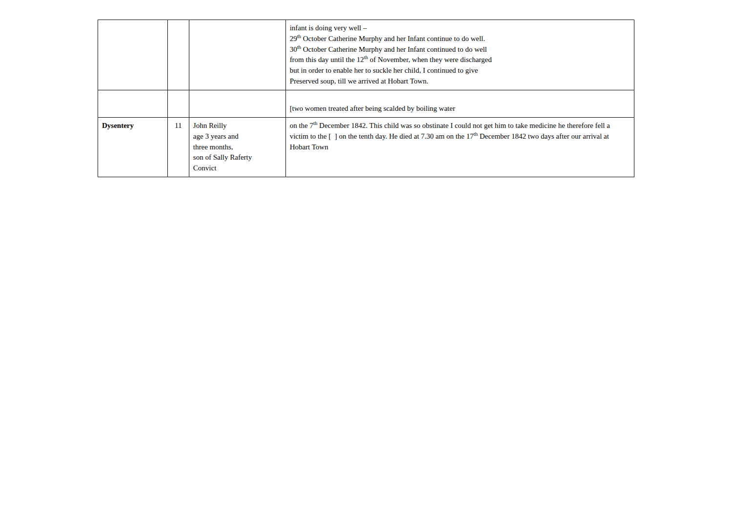| | | | infant is doing very well – 29 th October Catherine Murphy and her Infant continue to do well. 30 th October Catherine Murphy and her Infant continued to do well from this day until the 12 th of November, when they were discharged but in order to enable her to suckle her child, I continued to give Preserved soup, till we arrived at Hobart Town. |
| | | | [two women treated after being scalded by boiling water |
| Dysentery | 11 | John Reilly age 3 years and three months, son of Sally Raferty Convict | on the 7 th December 1842. This child was so obstinate I could not get him to take medicine he therefore fell a victim to the [ ] on the tenth day. He died at 7.30 am on the 17 th December 1842 two days after our arrival at Hobart Town |